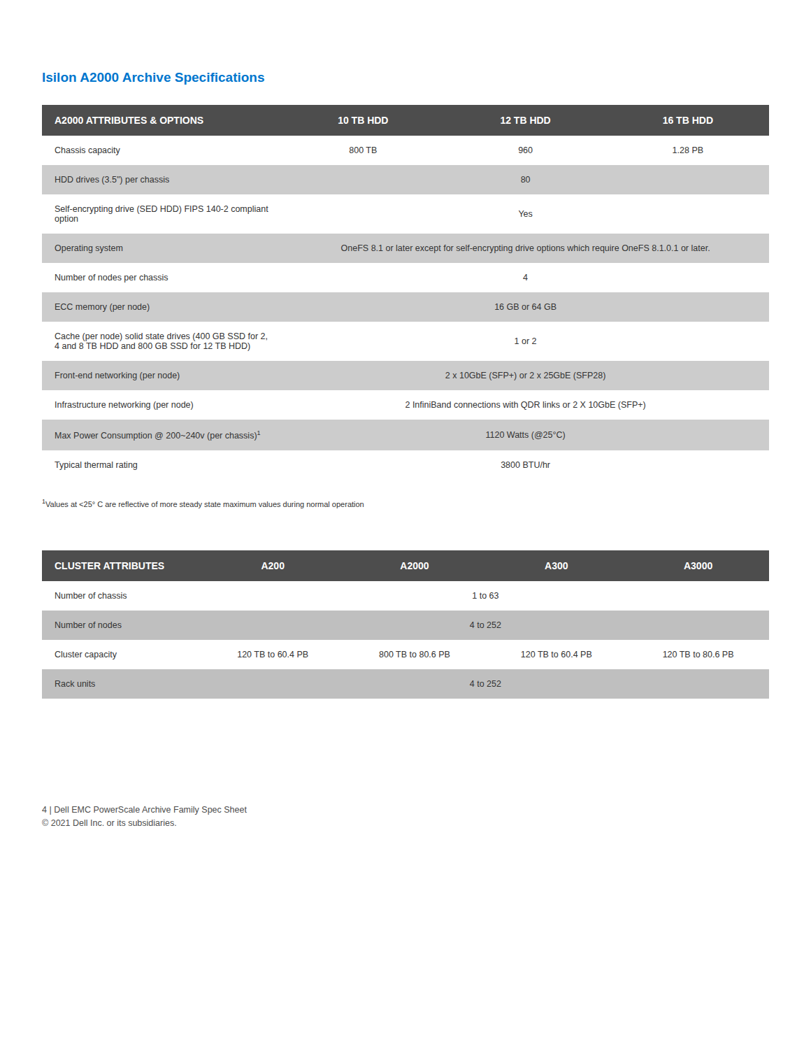Isilon A2000 Archive Specifications
| A2000 ATTRIBUTES & OPTIONS | 10 TB HDD | 12 TB HDD | 16 TB HDD |
| --- | --- | --- | --- |
| Chassis capacity | 800 TB | 960 | 1.28 PB |
| HDD drives (3.5") per chassis | 80 |
| Self-encrypting drive (SED HDD) FIPS 140-2 compliant option | Yes |
| Operating system | OneFS 8.1 or later except for self-encrypting drive options which require OneFS 8.1.0.1 or later. |
| Number of nodes per chassis | 4 |
| ECC memory (per node) | 16 GB or 64 GB |
| Cache (per node) solid state drives (400 GB SSD for 2, 4 and 8 TB HDD and 800 GB SSD for 12 TB HDD) | 1 or 2 |
| Front-end networking (per node) | 2 x 10GbE (SFP+) or 2 x 25GbE (SFP28) |
| Infrastructure networking (per node) | 2 InfiniBand connections with QDR links or 2 X 10GbE (SFP+) |
| Max Power Consumption @ 200~240v (per chassis) 1 | 1120 Watts (@25°C) |
| Typical thermal rating | 3800 BTU/hr |
1Values at <25° C are reflective of more steady state maximum values during normal operation
| CLUSTER ATTRIBUTES | A200 | A2000 | A300 | A3000 |
| --- | --- | --- | --- | --- |
| Number of chassis | 1 to 63 |
| Number of nodes | 4 to 252 |
| Cluster capacity | 120 TB to 60.4 PB | 800 TB to 80.6 PB | 120 TB to 60.4 PB | 120 TB to 80.6 PB |
| Rack units | 4 to 252 |
4 | Dell EMC PowerScale Archive Family Spec Sheet
© 2021 Dell Inc. or its subsidiaries.